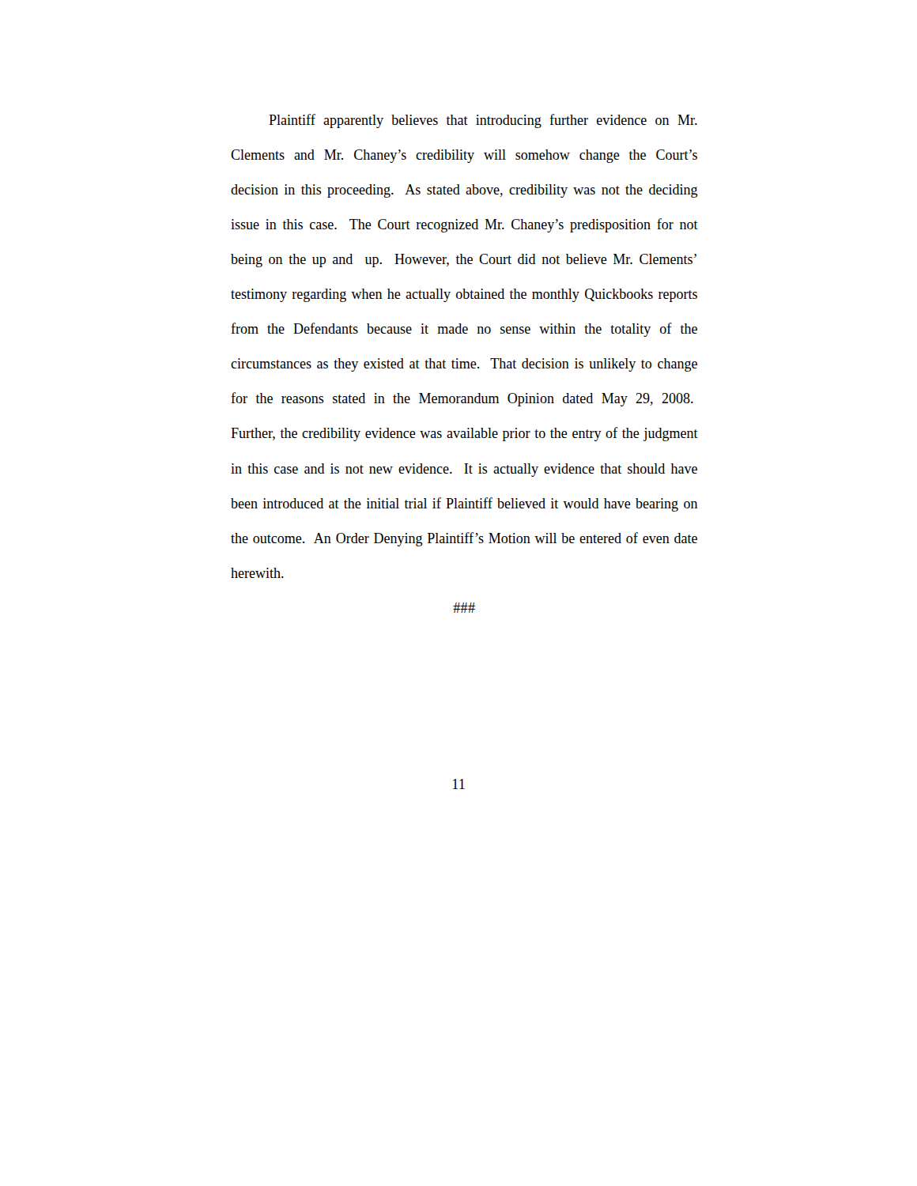Plaintiff apparently believes that introducing further evidence on Mr. Clements and Mr. Chaney’s credibility will somehow change the Court’s decision in this proceeding. As stated above, credibility was not the deciding issue in this case. The Court recognized Mr. Chaney’s predisposition for not being on the up and up. However, the Court did not believe Mr. Clements’ testimony regarding when he actually obtained the monthly Quickbooks reports from the Defendants because it made no sense within the totality of the circumstances as they existed at that time. That decision is unlikely to change for the reasons stated in the Memorandum Opinion dated May 29, 2008. Further, the credibility evidence was available prior to the entry of the judgment in this case and is not new evidence. It is actually evidence that should have been introduced at the initial trial if Plaintiff believed it would have bearing on the outcome. An Order Denying Plaintiff’s Motion will be entered of even date herewith.
###
11